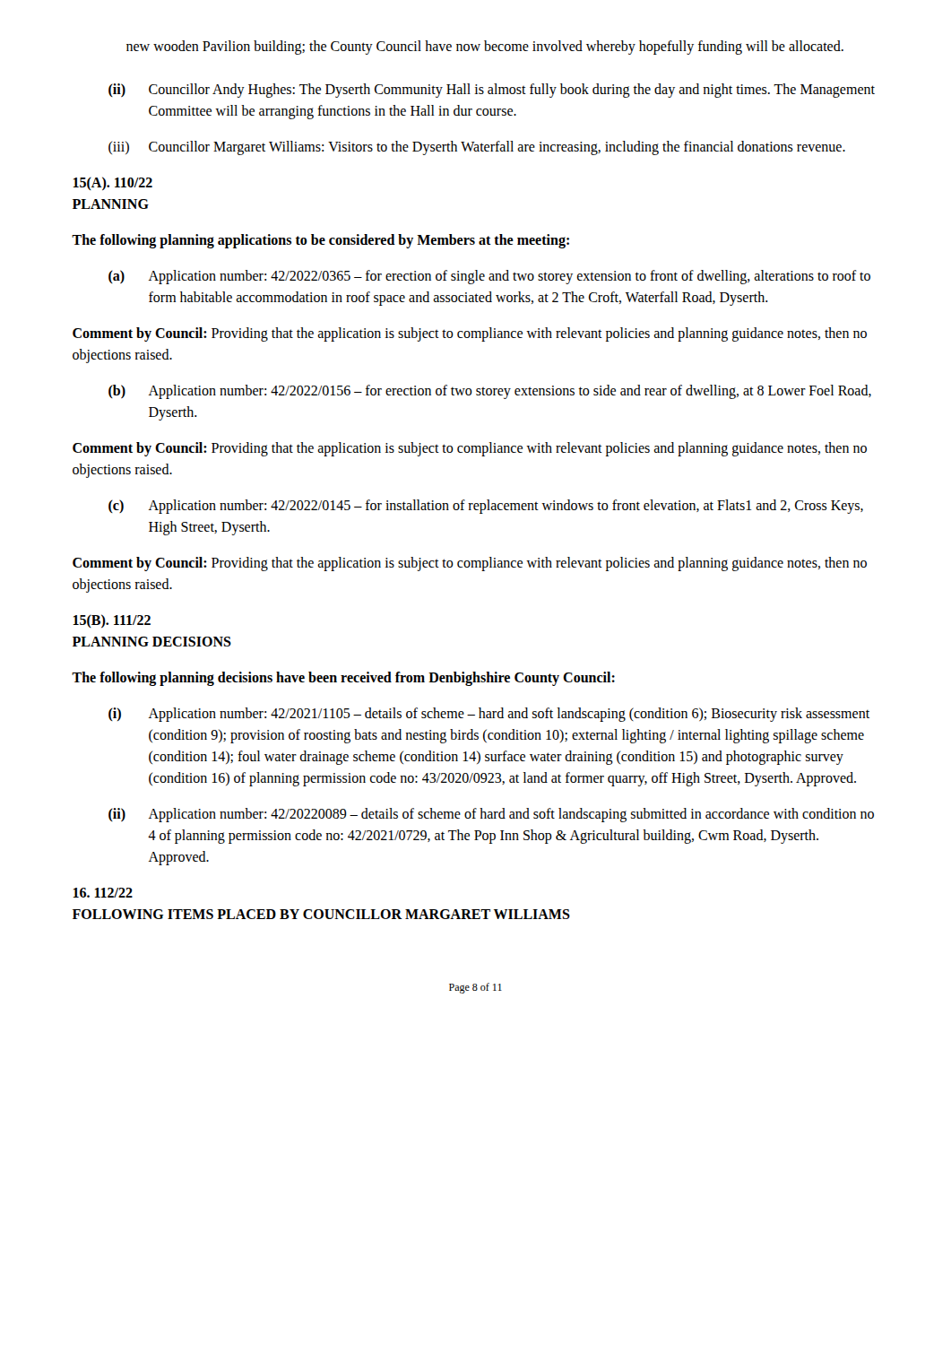new wooden Pavilion building; the County Council have now become involved whereby hopefully funding will be allocated.
(ii) Councillor Andy Hughes: The Dyserth Community Hall is almost fully book during the day and night times. The Management Committee will be arranging functions in the Hall in dur course.
(iii) Councillor Margaret Williams: Visitors to the Dyserth Waterfall are increasing, including the financial donations revenue.
15(A). 110/22
PLANNING
The following planning applications to be considered by Members at the meeting:
(a) Application number: 42/2022/0365 – for erection of single and two storey extension to front of dwelling, alterations to roof to form habitable accommodation in roof space and associated works, at 2 The Croft, Waterfall Road, Dyserth.
Comment by Council: Providing that the application is subject to compliance with relevant policies and planning guidance notes, then no objections raised.
(b) Application number: 42/2022/0156 – for erection of two storey extensions to side and rear of dwelling, at 8 Lower Foel Road, Dyserth.
Comment by Council: Providing that the application is subject to compliance with relevant policies and planning guidance notes, then no objections raised.
(c) Application number: 42/2022/0145 – for installation of replacement windows to front elevation, at Flats1 and 2, Cross Keys, High Street, Dyserth.
Comment by Council: Providing that the application is subject to compliance with relevant policies and planning guidance notes, then no objections raised.
15(B). 111/22
PLANNING DECISIONS
The following planning decisions have been received from Denbighshire County Council:
(i) Application number: 42/2021/1105 – details of scheme – hard and soft landscaping (condition 6); Biosecurity risk assessment (condition 9); provision of roosting bats and nesting birds (condition 10); external lighting / internal lighting spillage scheme (condition 14); foul water drainage scheme (condition 14) surface water draining (condition 15) and photographic survey (condition 16) of planning permission code no: 43/2020/0923, at land at former quarry, off High Street, Dyserth. Approved.
(ii) Application number: 42/20220089 – details of scheme of hard and soft landscaping submitted in accordance with condition no 4 of planning permission code no: 42/2021/0729, at The Pop Inn Shop & Agricultural building, Cwm Road, Dyserth. Approved.
16. 112/22
FOLLOWING ITEMS PLACED BY COUNCILLOR MARGARET WILLIAMS
Page 8 of 11